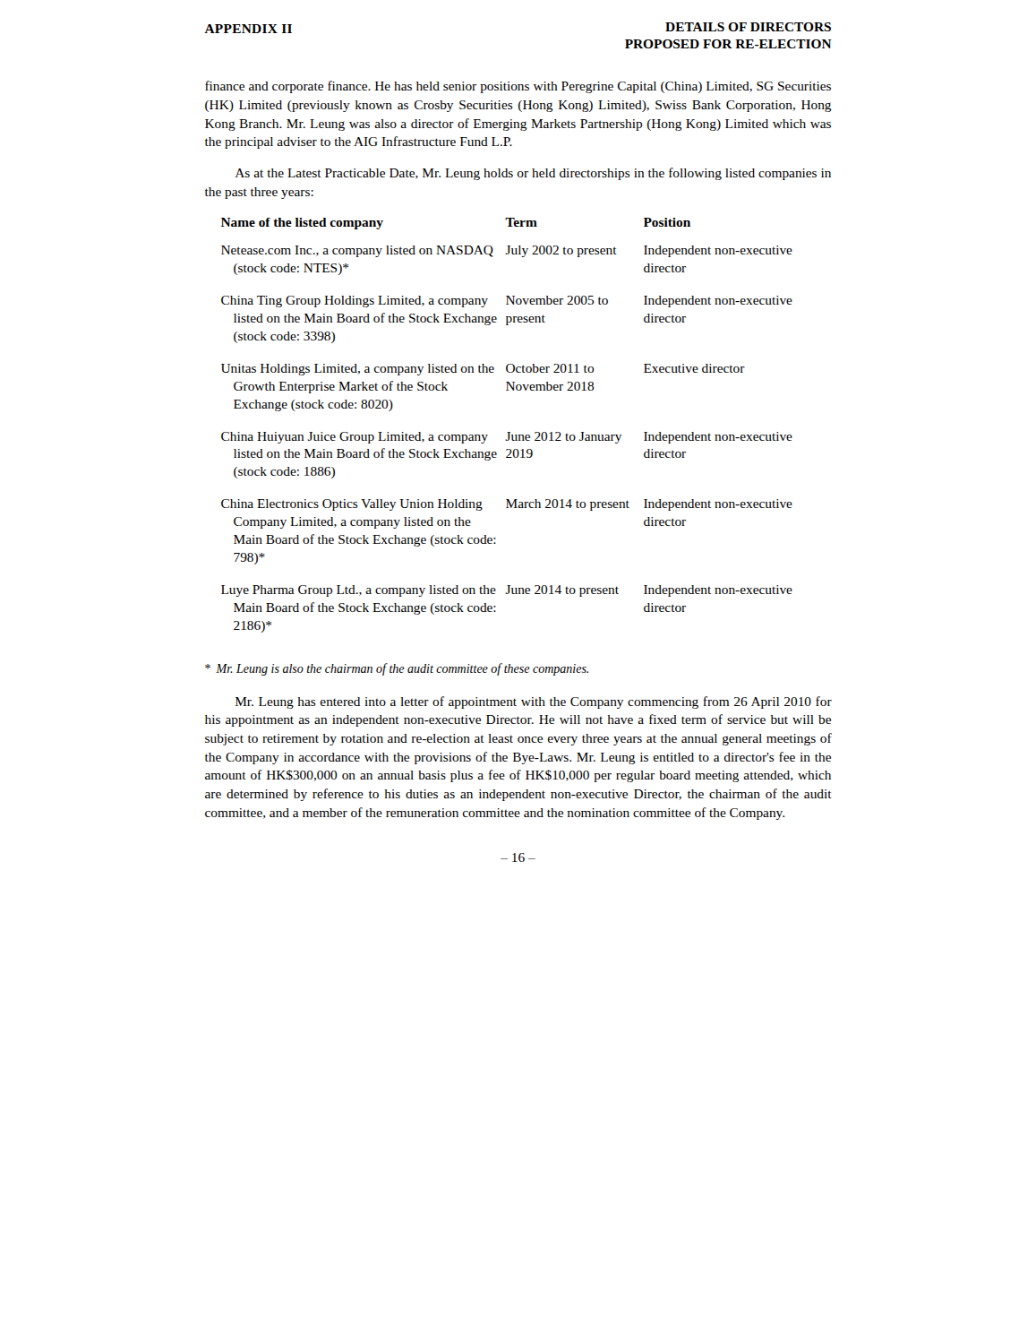APPENDIX II
DETAILS OF DIRECTORS
PROPOSED FOR RE-ELECTION
finance and corporate finance. He has held senior positions with Peregrine Capital (China) Limited, SG Securities (HK) Limited (previously known as Crosby Securities (Hong Kong) Limited), Swiss Bank Corporation, Hong Kong Branch. Mr. Leung was also a director of Emerging Markets Partnership (Hong Kong) Limited which was the principal adviser to the AIG Infrastructure Fund L.P.
As at the Latest Practicable Date, Mr. Leung holds or held directorships in the following listed companies in the past three years:
| Name of the listed company | Term | Position |
| --- | --- | --- |
| Netease.com Inc., a company listed on NASDAQ (stock code: NTES)* | July 2002 to present | Independent non-executive director |
| China Ting Group Holdings Limited, a company listed on the Main Board of the Stock Exchange (stock code: 3398) | November 2005 to present | Independent non-executive director |
| Unitas Holdings Limited, a company listed on the Growth Enterprise Market of the Stock Exchange (stock code: 8020) | October 2011 to November 2018 | Executive director |
| China Huiyuan Juice Group Limited, a company listed on the Main Board of the Stock Exchange (stock code: 1886) | June 2012 to January 2019 | Independent non-executive director |
| China Electronics Optics Valley Union Holding Company Limited, a company listed on the Main Board of the Stock Exchange (stock code: 798)* | March 2014 to present | Independent non-executive director |
| Luye Pharma Group Ltd., a company listed on the Main Board of the Stock Exchange (stock code: 2186)* | June 2014 to present | Independent non-executive director |
*Mr. Leung is also the chairman of the audit committee of these companies.
Mr. Leung has entered into a letter of appointment with the Company commencing from 26 April 2010 for his appointment as an independent non-executive Director. He will not have a fixed term of service but will be subject to retirement by rotation and re-election at least once every three years at the annual general meetings of the Company in accordance with the provisions of the Bye-Laws. Mr. Leung is entitled to a director's fee in the amount of HK$300,000 on an annual basis plus a fee of HK$10,000 per regular board meeting attended, which are determined by reference to his duties as an independent non-executive Director, the chairman of the audit committee, and a member of the remuneration committee and the nomination committee of the Company.
– 16 –